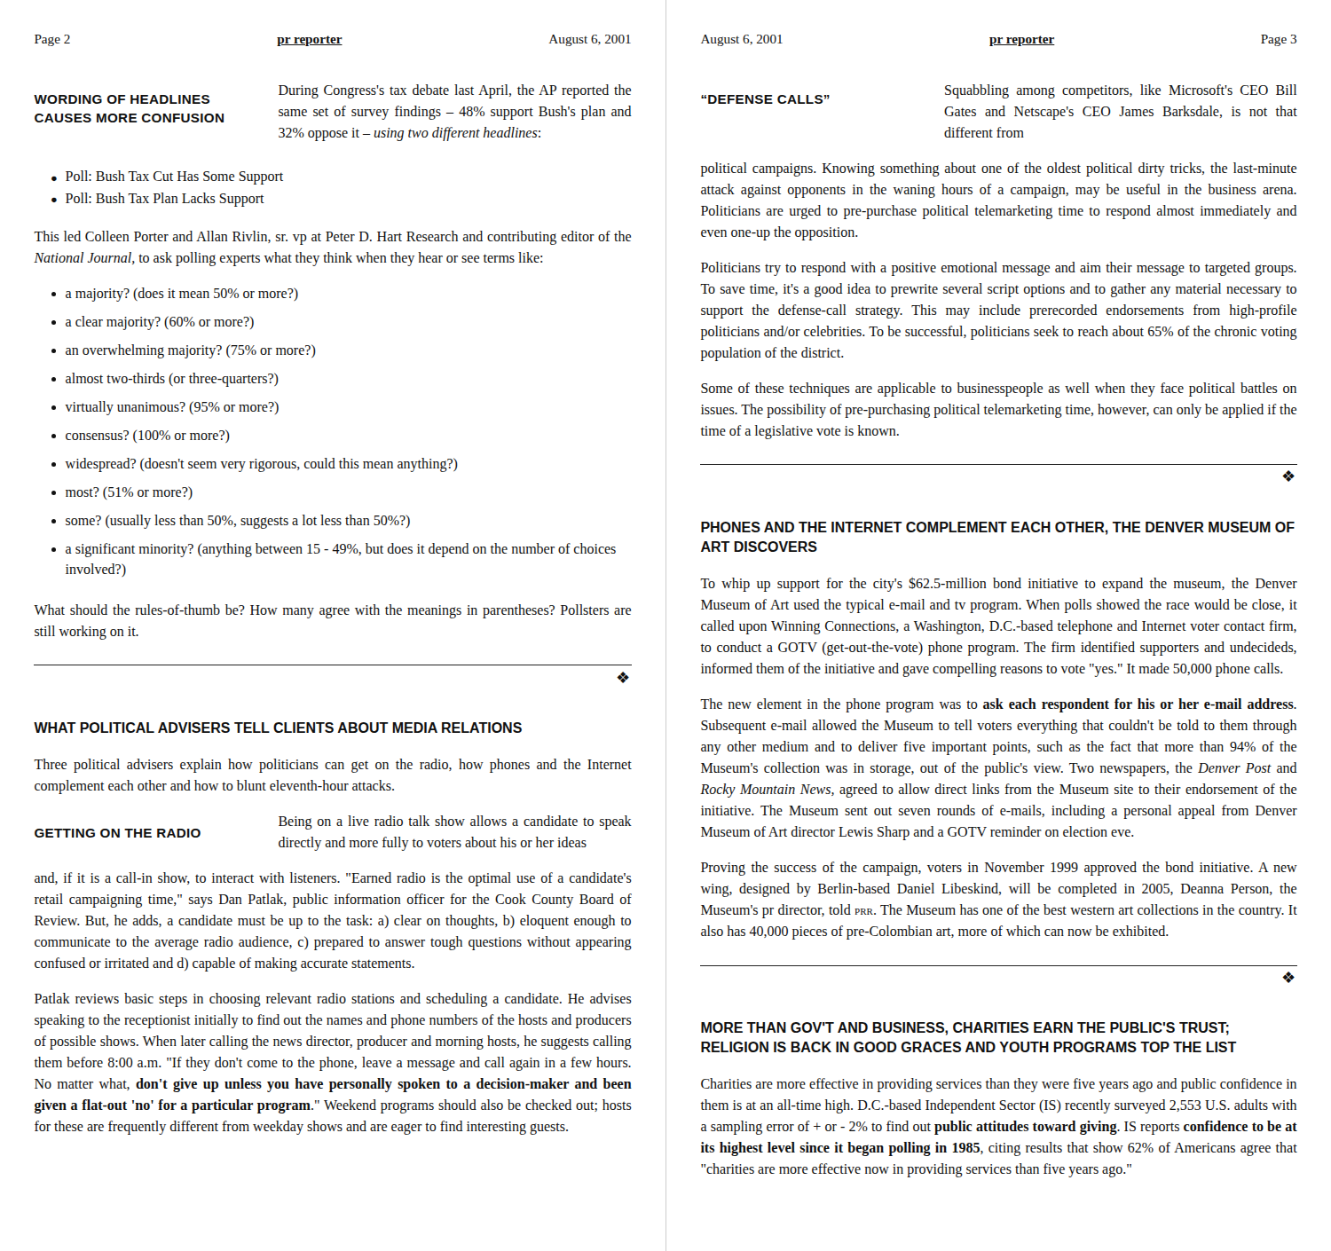Page 2 pr reporter August 6, 2001
Wording of Headlines
Causes More Confusion
During Congress's tax debate last April, the AP reported the same set of survey findings – 48% support Bush's plan and 32% oppose it – using two different headlines:
Poll: Bush Tax Cut Has Some Support
Poll: Bush Tax Plan Lacks Support
This led Colleen Porter and Allan Rivlin, sr. vp at Peter D. Hart Research and contributing editor of the National Journal, to ask polling experts what they think when they hear or see terms like:
a majority? (does it mean 50% or more?)
a clear majority? (60% or more?)
an overwhelming majority? (75% or more?)
almost two-thirds (or three-quarters?)
virtually unanimous? (95% or more?)
consensus? (100% or more?)
widespread? (doesn't seem very rigorous, could this mean anything?)
most? (51% or more?)
some? (usually less than 50%, suggests a lot less than 50%?)
a significant minority? (anything between 15 - 49%, but does it depend on the number of choices involved?)
What should the rules-of-thumb be? How many agree with the meanings in parentheses? Pollsters are still working on it.
❖
What Political Advisers Tell Clients About Media Relations
Three political advisers explain how politicians can get on the radio, how phones and the Internet complement each other and how to blunt eleventh-hour attacks.
Getting on the Radio
Being on a live radio talk show allows a candidate to speak directly and more fully to voters about his or her ideas
and, if it is a call-in show, to interact with listeners. "Earned radio is the optimal use of a candidate's retail campaigning time," says Dan Patlak, public information officer for the Cook County Board of Review. But, he adds, a candidate must be up to the task: a) clear on thoughts, b) eloquent enough to communicate to the average radio audience, c) prepared to answer tough questions without appearing confused or irritated and d) capable of making accurate statements.
Patlak reviews basic steps in choosing relevant radio stations and scheduling a candidate. He advises speaking to the receptionist initially to find out the names and phone numbers of the hosts and producers of possible shows. When later calling the news director, producer and morning hosts, he suggests calling them before 8:00 a.m. "If they don't come to the phone, leave a message and call again in a few hours. No matter what, don't give up unless you have personally spoken to a decision-maker and been given a flat-out 'no' for a particular program." Weekend programs should also be checked out; hosts for these are frequently different from weekday shows and are eager to find interesting guests.
August 6, 2001 pr reporter Page 3
“Defense Calls”
Squabbling among competitors, like Microsoft's CEO Bill Gates and Netscape's CEO James Barksdale, is not that different from
political campaigns. Knowing something about one of the oldest political dirty tricks, the last-minute attack against opponents in the waning hours of a campaign, may be useful in the business arena. Politicians are urged to pre-purchase political telemarketing time to respond almost immediately and even one-up the opposition.
Politicians try to respond with a positive emotional message and aim their message to targeted groups. To save time, it's a good idea to prewrite several script options and to gather any material necessary to support the defense-call strategy. This may include prerecorded endorsements from high-profile politicians and/or celebrities. To be successful, politicians seek to reach about 65% of the chronic voting population of the district.
Some of these techniques are applicable to businesspeople as well when they face political battles on issues. The possibility of pre-purchasing political telemarketing time, however, can only be applied if the time of a legislative vote is known.
❖
Phones and the Internet Complement Each Other, the Denver Museum of Art Discovers
To whip up support for the city's $62.5-million bond initiative to expand the museum, the Denver Museum of Art used the typical e-mail and tv program. When polls showed the race would be close, it called upon Winning Connections, a Washington, D.C.-based telephone and Internet voter contact firm, to conduct a GOTV (get-out-the-vote) phone program. The firm identified supporters and undecideds, informed them of the initiative and gave compelling reasons to vote "yes." It made 50,000 phone calls.
The new element in the phone program was to ask each respondent for his or her e-mail address. Subsequent e-mail allowed the Museum to tell voters everything that couldn't be told to them through any other medium and to deliver five important points, such as the fact that more than 94% of the Museum's collection was in storage, out of the public's view. Two newspapers, the Denver Post and Rocky Mountain News, agreed to allow direct links from the Museum site to their endorsement of the initiative. The Museum sent out seven rounds of e-mails, including a personal appeal from Denver Museum of Art director Lewis Sharp and a GOTV reminder on election eve.
Proving the success of the campaign, voters in November 1999 approved the bond initiative. A new wing, designed by Berlin-based Daniel Libeskind, will be completed in 2005, Deanna Person, the Museum's pr director, told prr. The Museum has one of the best western art collections in the country. It also has 40,000 pieces of pre-Colombian art, more of which can now be exhibited.
❖
More Than Gov't and Business, Charities Earn the Public's Trust; Religion Is Back in Good Graces and Youth Programs Top the List
Charities are more effective in providing services than they were five years ago and public confidence in them is at an all-time high. D.C.-based Independent Sector (IS) recently surveyed 2,553 U.S. adults with a sampling error of + or - 2% to find out public attitudes toward giving. IS reports confidence to be at its highest level since it began polling in 1985, citing results that show 62% of Americans agree that "charities are more effective now in providing services than five years ago."